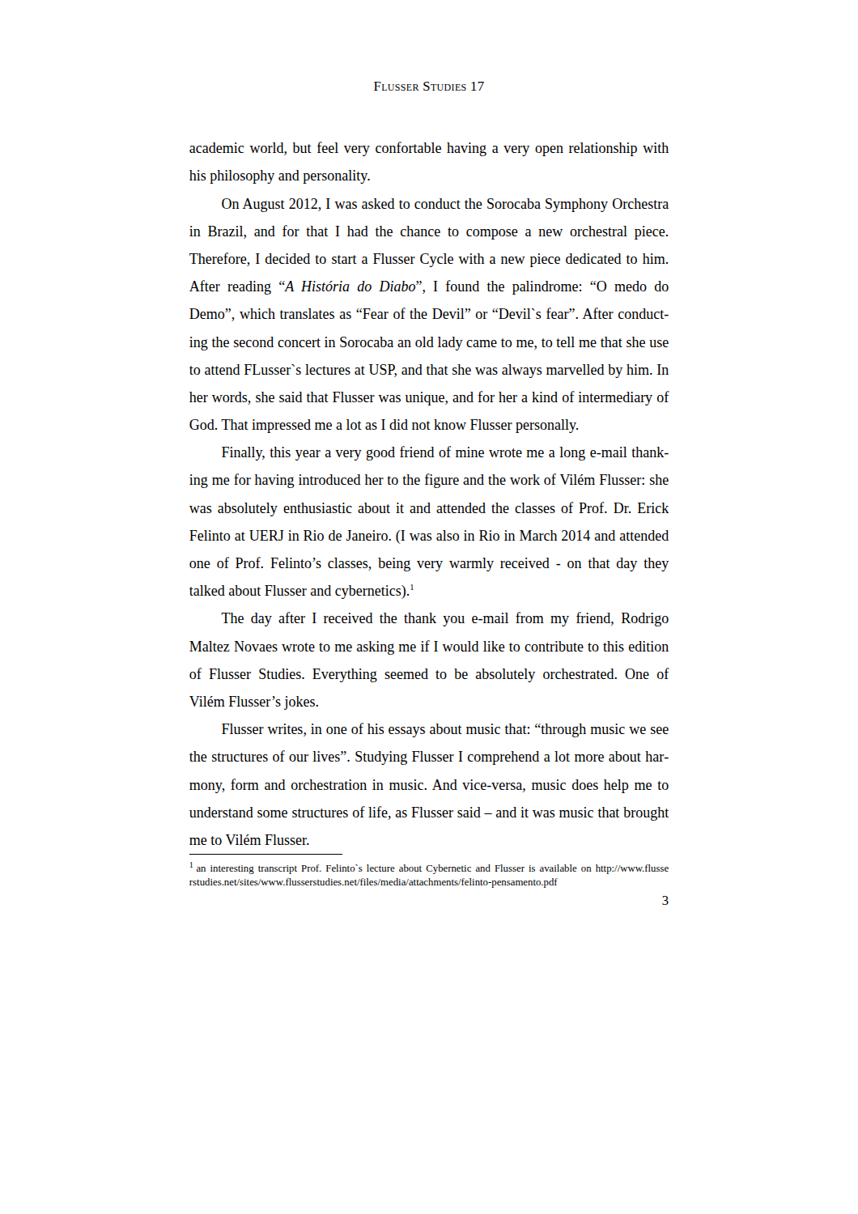Flusser Studies 17
academic world, but feel very confortable having a very open relationship with his philosophy and personality.
On August 2012, I was asked to conduct the Sorocaba Symphony Orchestra in Brazil, and for that I had the chance to compose a new orchestral piece. Therefore, I decided to start a Flusser Cycle with a new piece dedicated to him. After reading “A História do Diabo”, I found the palindrome: “O medo do Demo”, which translates as “Fear of the Devil” or “Devil`s fear”. After conducting the second concert in Sorocaba an old lady came to me, to tell me that she use to attend FLusser`s lectures at USP, and that she was always marvelled by him. In her words, she said that Flusser was unique, and for her a kind of intermediary of God. That impressed me a lot as I did not know Flusser personally.
Finally, this year a very good friend of mine wrote me a long e-mail thanking me for having introduced her to the figure and the work of Vilém Flusser: she was absolutely enthusiastic about it and attended the classes of Prof. Dr. Erick Felinto at UERJ in Rio de Janeiro. (I was also in Rio in March 2014 and attended one of Prof. Felinto’s classes, being very warmly received - on that day they talked about Flusser and cybernetics).1
The day after I received the thank you e-mail from my friend, Rodrigo Maltez Novaes wrote to me asking me if I would like to contribute to this edition of Flusser Studies. Everything seemed to be absolutely orchestrated. One of Vilém Flusser’s jokes.
Flusser writes, in one of his essays about music that: “through music we see the structures of our lives”. Studying Flusser I comprehend a lot more about harmony, form and orchestration in music. And vice-versa, music does help me to understand some structures of life, as Flusser said – and it was music that brought me to Vilém Flusser.
1an interesting transcript Prof. Felinto`s lecture about Cybernetic and Flusser is available on http://www.flusserstudies.net/sites/www.flusserstudies.net/files/media/attachments/felinto-pensamento.pdf
3